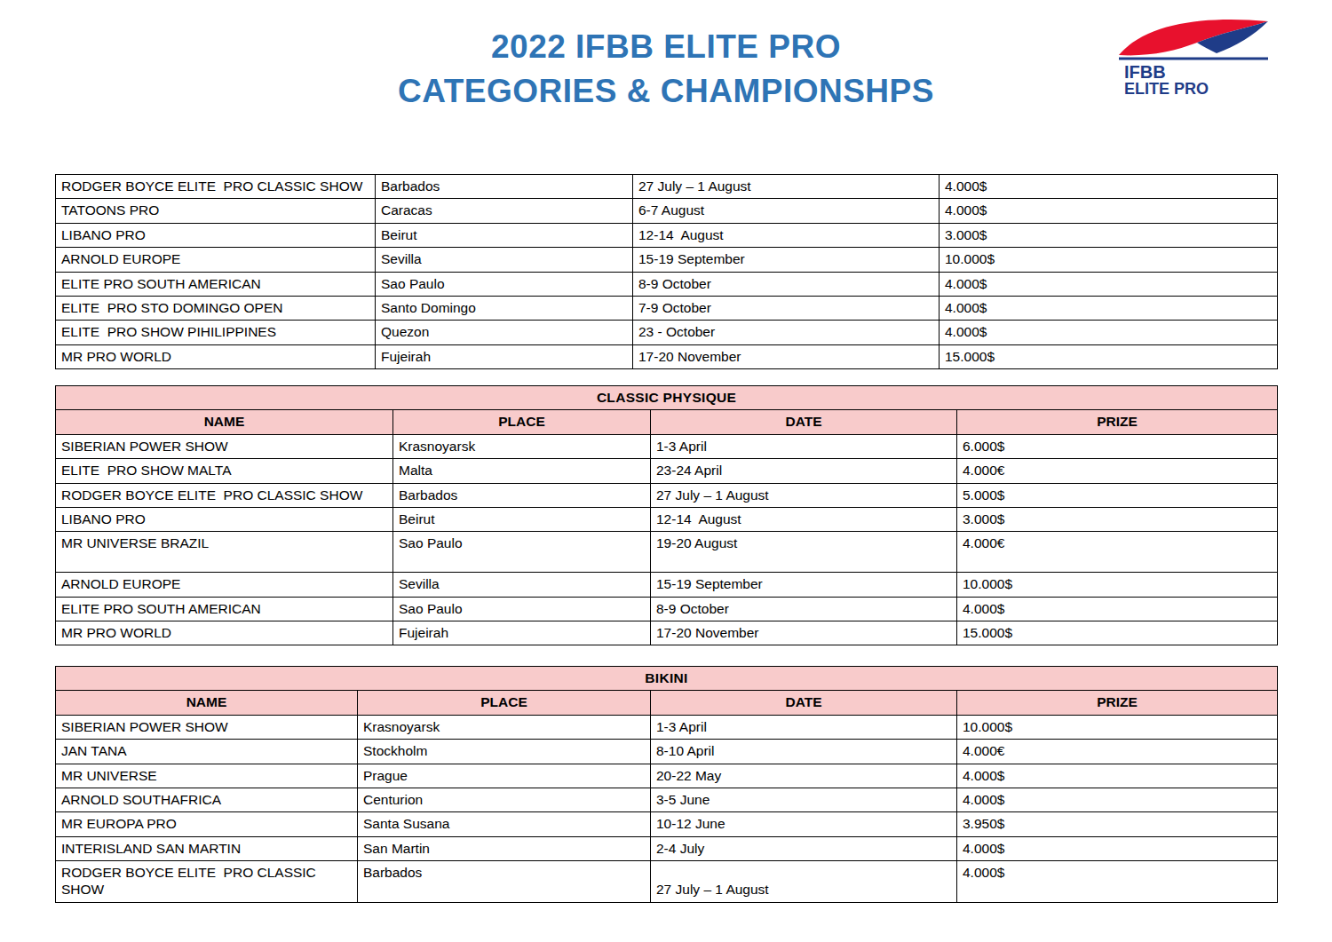2022 IFBB ELITE PRO
CATEGORIES & CHAMPIONSHPS
IFBB ELITE PRO
| RODGER BOYCE ELITE PRO CLASSIC SHOW | Barbados | 27 July – 1 August | 4.000$ |
| TATOONS PRO | Caracas | 6-7 August | 4.000$ |
| LIBANO PRO | Beirut | 12-14 August | 3.000$ |
| ARNOLD EUROPE | Sevilla | 15-19 September | 10.000$ |
| ELITE PRO SOUTH AMERICAN | Sao Paulo | 8-9 October | 4.000$ |
| ELITE PRO STO DOMINGO OPEN | Santo Domingo | 7-9 October | 4.000$ |
| ELITE PRO SHOW PIHILIPPINES | Quezon | 23 - October | 4.000$ |
| MR PRO WORLD | Fujeirah | 17-20 November | 15.000$ |
| CLASSIC PHYSIQUE |
| --- |
| NAME | PLACE | DATE | PRIZE |
| SIBERIAN POWER SHOW | Krasnoyarsk | 1-3 April | 6.000$ |
| ELITE PRO SHOW MALTA | Malta | 23-24 April | 4.000€ |
| RODGER BOYCE ELITE PRO CLASSIC SHOW | Barbados | 27 July – 1 August | 5.000$ |
| LIBANO PRO | Beirut | 12-14 August | 3.000$ |
| MR UNIVERSE BRAZIL | Sao Paulo | 19-20 August | 4.000€ |
| ARNOLD EUROPE | Sevilla | 15-19 September | 10.000$ |
| ELITE PRO SOUTH AMERICAN | Sao Paulo | 8-9 October | 4.000$ |
| MR PRO WORLD | Fujeirah | 17-20 November | 15.000$ |
| BIKINI |
| --- |
| NAME | PLACE | DATE | PRIZE |
| SIBERIAN POWER SHOW | Krasnoyarsk | 1-3 April | 10.000$ |
| JAN TANA | Stockholm | 8-10 April | 4.000€ |
| MR UNIVERSE | Prague | 20-22 May | 4.000$ |
| ARNOLD SOUTHAFRICA | Centurion | 3-5 June | 4.000$ |
| MR EUROPA PRO | Santa Susana | 10-12 June | 3.950$ |
| INTERISLAND SAN MARTIN | San Martin | 2-4 July | 4.000$ |
| RODGER BOYCE ELITE PRO CLASSIC SHOW | Barbados | 27 July – 1 August | 4.000$ |